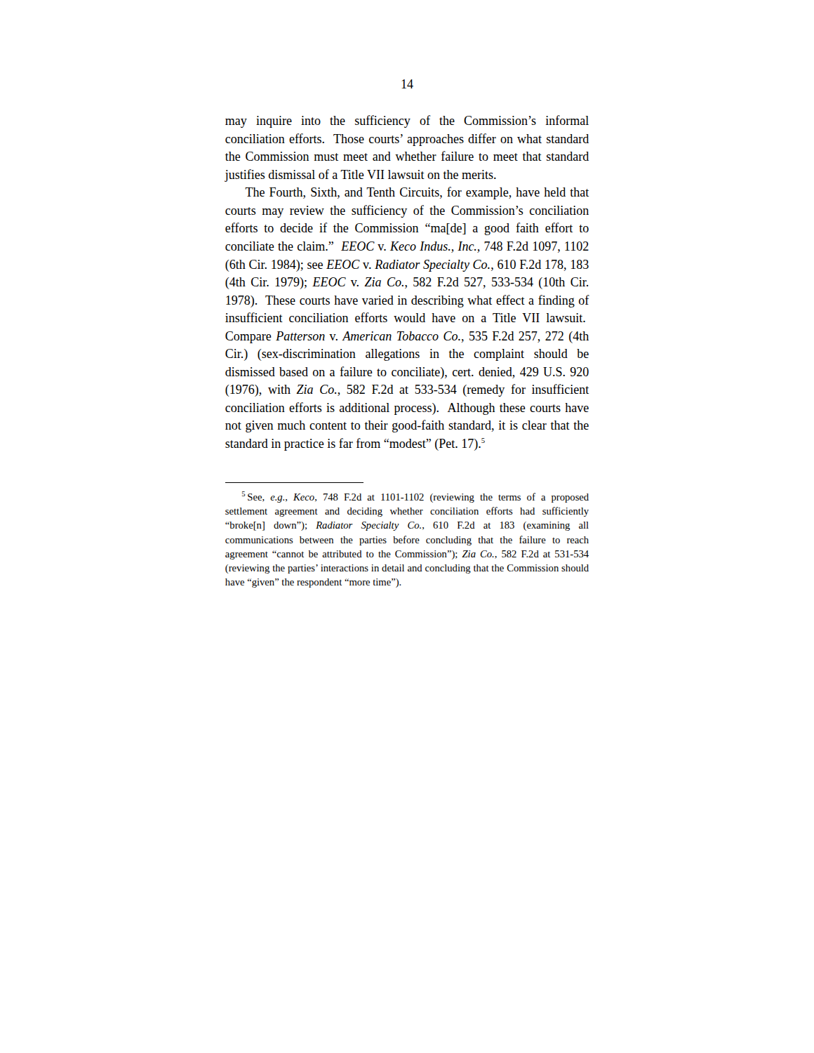14
may inquire into the sufficiency of the Commission’s informal conciliation efforts. Those courts’ approaches differ on what standard the Commission must meet and whether failure to meet that standard justifies dismissal of a Title VII lawsuit on the merits.
The Fourth, Sixth, and Tenth Circuits, for example, have held that courts may review the sufficiency of the Commission’s conciliation efforts to decide if the Commission “ma[de] a good faith effort to conciliate the claim.” EEOC v. Keco Indus., Inc., 748 F.2d 1097, 1102 (6th Cir. 1984); see EEOC v. Radiator Specialty Co., 610 F.2d 178, 183 (4th Cir. 1979); EEOC v. Zia Co., 582 F.2d 527, 533-534 (10th Cir. 1978). These courts have varied in describing what effect a finding of insufficient conciliation efforts would have on a Title VII lawsuit. Compare Patterson v. American Tobacco Co., 535 F.2d 257, 272 (4th Cir.) (sex-discrimination allegations in the complaint should be dismissed based on a failure to conciliate), cert. denied, 429 U.S. 920 (1976), with Zia Co., 582 F.2d at 533-534 (remedy for insufficient conciliation efforts is additional process). Although these courts have not given much content to their good-faith standard, it is clear that the standard in practice is far from “modest” (Pet. 17).5
5 See, e.g., Keco, 748 F.2d at 1101-1102 (reviewing the terms of a proposed settlement agreement and deciding whether conciliation efforts had sufficiently “broke[n] down”); Radiator Specialty Co., 610 F.2d at 183 (examining all communications between the parties before concluding that the failure to reach agreement “cannot be attributed to the Commission”); Zia Co., 582 F.2d at 531-534 (reviewing the parties’ interactions in detail and concluding that the Commission should have “given” the respondent “more time”).